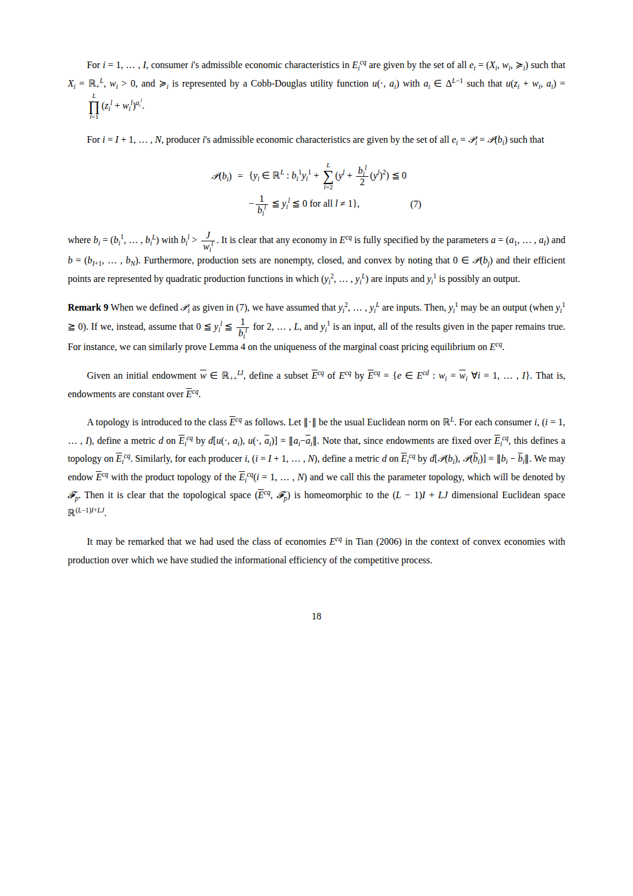For i = 1, … , I, consumer i's admissible economic characteristics in Eicq are given by the set of all ei = (Xi, wi, ≽i) such that Xi = ℝ+L, wi > 0, and ≽i is represented by a Cobb-Douglas utility function u(·, ai) with ai ∈ ΔL−1 such that u(zi + wi, ai) = L∏l=1(zil + wil)ail.
For i = I + 1, … , N, producer i's admissible economic characteristics are given by the set of all ei = 𝒫i = 𝒫(bi) such that
| 𝒫 ( b i ) | = | { y i ∈ ℝ L : b i 1 y i 1 + L ∑ l =2 ( y l + b i l 2 ( y l ) 2 ) ≦ 0 | |
| | | − 1 b i l ≦ y i l ≦ 0 for all l ≠ 1}, | (7) |
where bi = (bi1, … , biL) with bil > Jwil. It is clear that any economy in Ecq is fully specified by the parameters a = (a1, … , aI) and b = (bI+1, … , bN). Furthermore, production sets are nonempty, closed, and convex by noting that 0 ∈ 𝒫(bj) and their efficient points are represented by quadratic production functions in which (yi2, … , yiL) are inputs and yi1 is possibly an output.
Remark 9 When we defined 𝒫i as given in (7), we have assumed that yi2, … , yiL are inputs. Then, yi1 may be an output (when yi1 ≧ 0). If we, instead, assume that 0 ≦ yil ≦ 1 bil for 2, … , L, and yi1 is an input, all of the results given in the paper remains true. For instance, we can similarly prove Lemma 4 on the uniqueness of the marginal coast pricing equilibrium on Ecq.
Given an initial endowment w ∈ ℝ++LI, define a subset Ecq of Ecq by Ecq = {e ∈ Ecd : wi = wi ∀i = 1, … , I}. That is, endowments are constant over Ecq.
A topology is introduced to the class Ecq as follows. Let ∥·∥ be the usual Euclidean norm on ℝL. For each consumer i, (i = 1, … , I), define a metric d on Eicq by d[u(·, ai), u(·, ai)] = ∥ai−ai∥. Note that, since endowments are fixed over Eicq, this defines a topology on Eicq. Similarly, for each producer i, (i = I + 1, … , N), define a metric d on Eicq by d[𝒫(bi), 𝒫(bi)] = ∥bi − bi∥. We may endow Ecq with the product topology of the Eicq(i = 1, … , N) and we call this the parameter topology, which will be denoted by 𝓕p. Then it is clear that the topological space (Ecq, 𝓕p) is homeomorphic to the (L − 1)I + LJ dimensional Euclidean space ℝ(L−1)I+LJ.
It may be remarked that we had used the class of economies Ecq in Tian (2006) in the context of convex economies with production over which we have studied the informational efficiency of the competitive process.
18